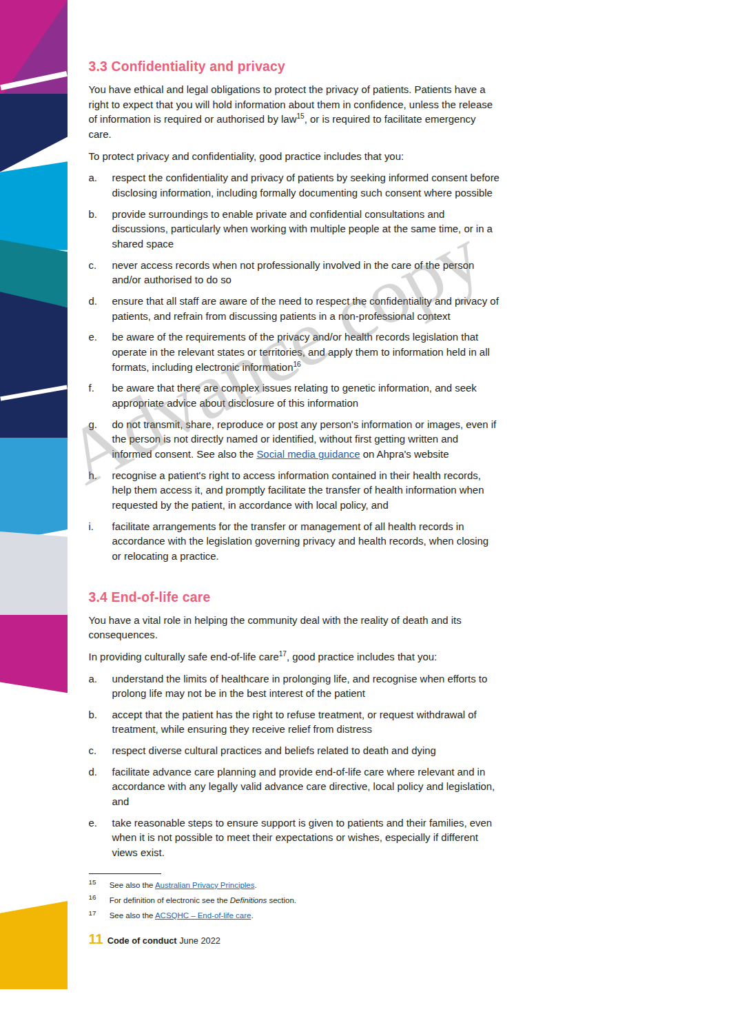Advance copy
3.3 Confidentiality and privacy
You have ethical and legal obligations to protect the privacy of patients. Patients have a right to expect that you will hold information about them in confidence, unless the release of information is required or authorised by law15, or is required to facilitate emergency care.
To protect privacy and confidentiality, good practice includes that you:
respect the confidentiality and privacy of patients by seeking informed consent before disclosing information, including formally documenting such consent where possible
provide surroundings to enable private and confidential consultations and discussions, particularly when working with multiple people at the same time, or in a shared space
never access records when not professionally involved in the care of the person and/or authorised to do so
ensure that all staff are aware of the need to respect the confidentiality and privacy of patients, and refrain from discussing patients in a non-professional context
be aware of the requirements of the privacy and/or health records legislation that operate in the relevant states or territories, and apply them to information held in all formats, including electronic information16
be aware that there are complex issues relating to genetic information, and seek appropriate advice about disclosure of this information
do not transmit, share, reproduce or post any person's information or images, even if the person is not directly named or identified, without first getting written and informed consent. See also the Social media guidance on Ahpra's website
recognise a patient's right to access information contained in their health records, help them access it, and promptly facilitate the transfer of health information when requested by the patient, in accordance with local policy, and
facilitate arrangements for the transfer or management of all health records in accordance with the legislation governing privacy and health records, when closing or relocating a practice.
3.4 End-of-life care
You have a vital role in helping the community deal with the reality of death and its consequences.
In providing culturally safe end-of-life care17, good practice includes that you:
understand the limits of healthcare in prolonging life, and recognise when efforts to prolong life may not be in the best interest of the patient
accept that the patient has the right to refuse treatment, or request withdrawal of treatment, while ensuring they receive relief from distress
respect diverse cultural practices and beliefs related to death and dying
facilitate advance care planning and provide end-of-life care where relevant and in accordance with any legally valid advance care directive, local policy and legislation, and
take reasonable steps to ensure support is given to patients and their families, even when it is not possible to meet their expectations or wishes, especially if different views exist.
See also the Australian Privacy Principles.
For definition of electronic see the Definitions section.
See also the ACSQHC – End-of-life care.
11 Code of conduct June 2022